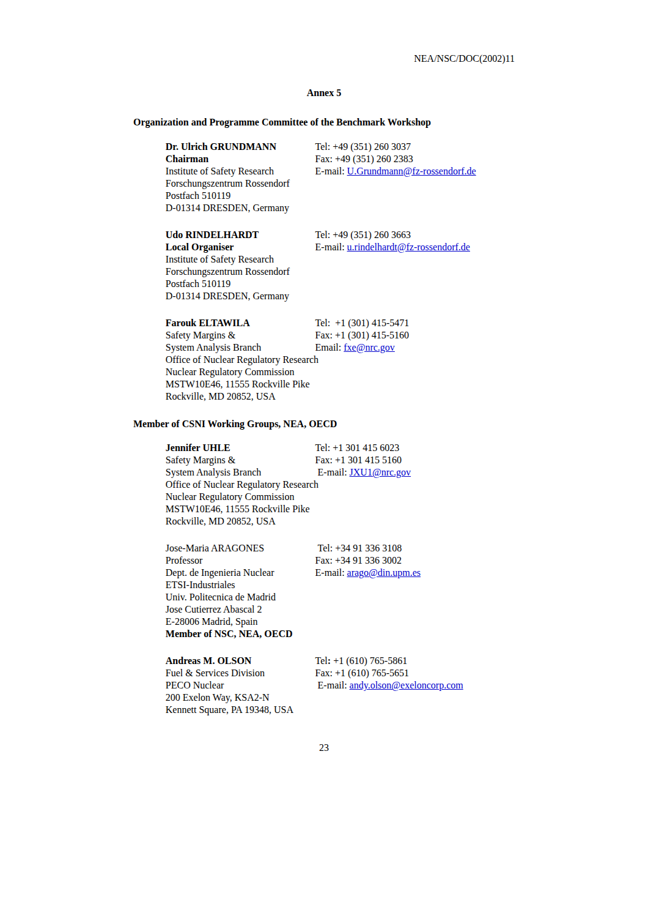NEA/NSC/DOC(2002)11
Annex 5
Organization and Programme Committee of the Benchmark Workshop
Dr. Ulrich GRUNDMANN
Tel: +49 (351) 260 3037
Chairman
Fax: +49 (351) 260 2383
Institute of Safety Research
E-mail: U.Grundmann@fz-rossendorf.de
Forschungszentrum Rossendorf
Postfach 510119
D-01314 DRESDEN, Germany
Udo RINDELHARDT
Tel: +49 (351) 260 3663
Local Organiser
E-mail: u.rindelhardt@fz-rossendorf.de
Institute of Safety Research
Forschungszentrum Rossendorf
Postfach 510119
D-01314 DRESDEN, Germany
Farouk ELTAWILA
Tel: +1 (301) 415-5471
Safety Margins &
Fax: +1 (301) 415-5160
System Analysis Branch
Email: fxe@nrc.gov
Office of Nuclear Regulatory Research
Nuclear Regulatory Commission
MSTW10E46, 11555 Rockville Pike
Rockville, MD 20852, USA
Member of CSNI Working Groups, NEA, OECD
Jennifer UHLE
Tel: +1 301 415 6023
Safety Margins &
Fax: +1 301 415 5160
System Analysis Branch
E-mail: JXU1@nrc.gov
Office of Nuclear Regulatory Research
Nuclear Regulatory Commission
MSTW10E46, 11555 Rockville Pike
Rockville, MD 20852, USA
Jose-Maria ARAGONES
Tel: +34 91 336 3108
Professor
Fax: +34 91 336 3002
Dept. de Ingenieria Nuclear
E-mail: arago@din.upm.es
ETSI-Industriales
Univ. Politecnica de Madrid
Jose Cutierrez Abascal 2
E-28006 Madrid, Spain
Member of NSC, NEA, OECD
Andreas M. OLSON
Tel: +1 (610) 765-5861
Fuel & Services Division
Fax: +1 (610) 765-5651
PECO Nuclear
E-mail: andy.olson@exeloncorp.com
200 Exelon Way, KSA2-N
Kennett Square, PA 19348, USA
23